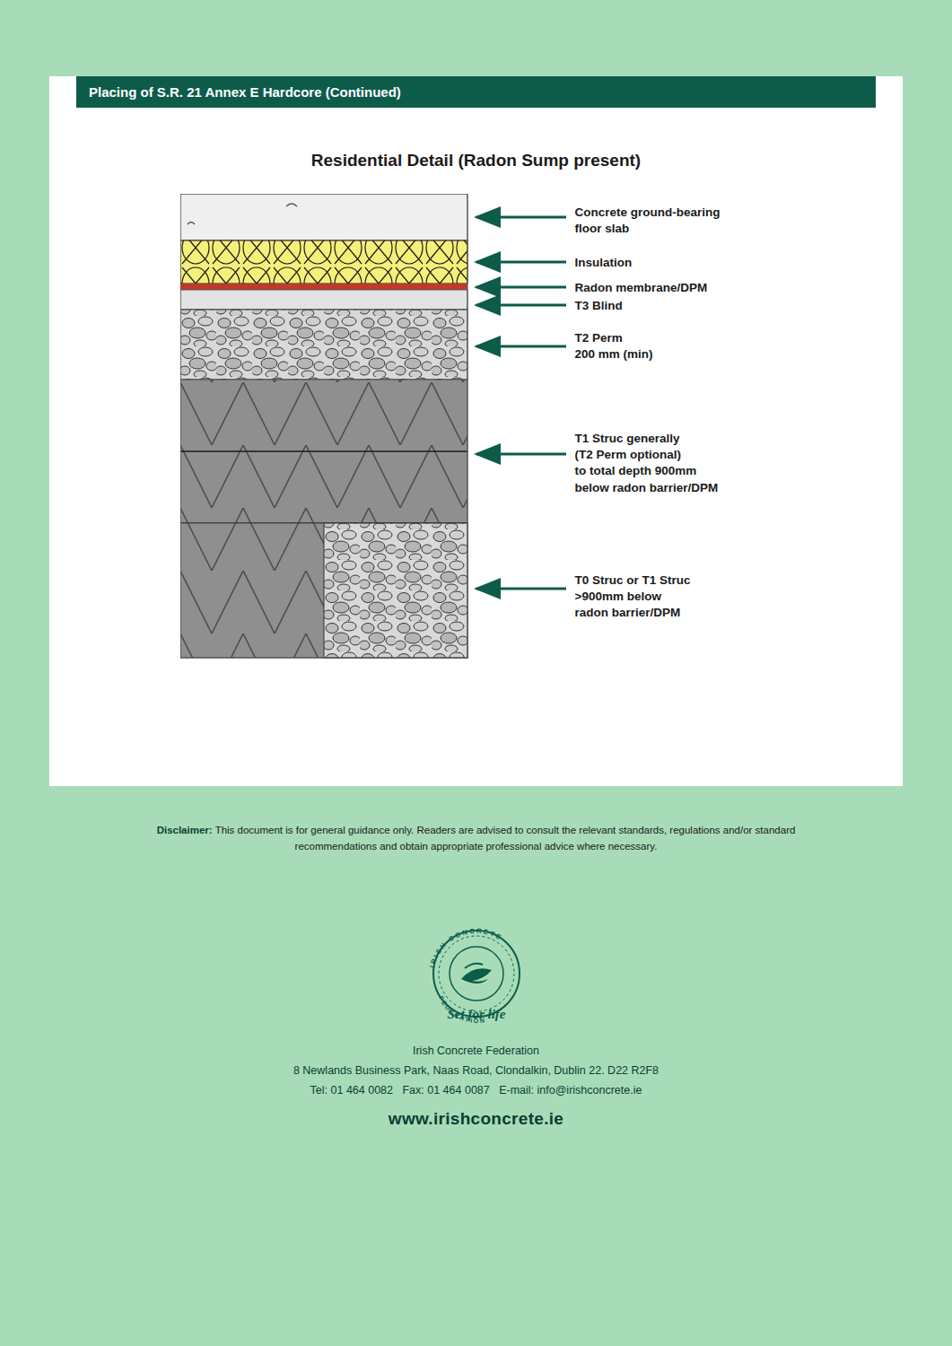Placing of S.R. 21 Annex E Hardcore (Continued)
Residential Detail (Radon Sump present)
Concrete ground-bearing
floor slab
Insulation
Radon membrane/DPM
T3 Blind
T2 Perm
200 mm (min)
T1 Struc generally
(T2 Perm optional)
to total depth 900mm
below radon barrier/DPM
T0 Struc or T1 Struc
>900mm below
radon barrier/DPM
Disclaimer: This document is for general guidance only. Readers are advised to consult the relevant standards, regulations and/or standard recommendations and obtain appropriate professional advice where necessary.
IRISH CONCRETE FEDERATION Set for life
Irish Concrete Federation
8 Newlands Business Park, Naas Road, Clondalkin, Dublin 22. D22 R2F8
Tel: 01 464 0082 Fax: 01 464 0087 E-mail: info@irishconcrete.ie
www.irishconcrete.ie